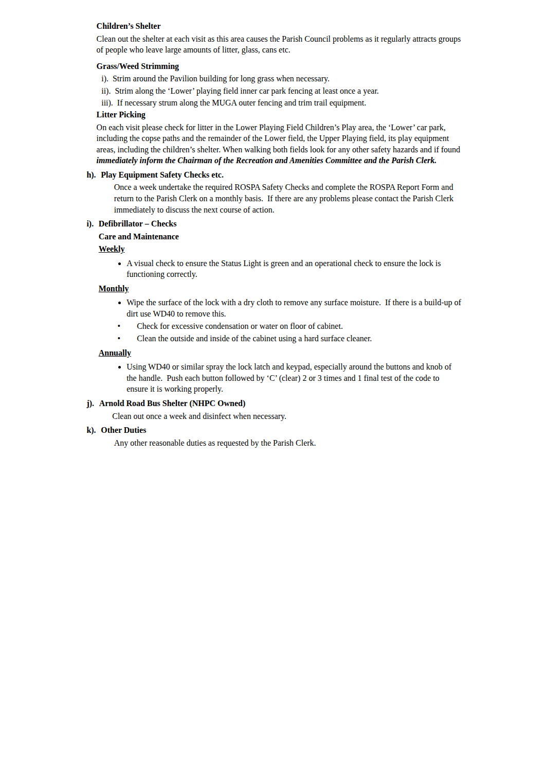Children’s Shelter
Clean out the shelter at each visit as this area causes the Parish Council problems as it regularly attracts groups of people who leave large amounts of litter, glass, cans etc.
Grass/Weed Strimming
i). Strim around the Pavilion building for long grass when necessary.
ii). Strim along the ‘Lower’ playing field inner car park fencing at least once a year.
iii). If necessary strum along the MUGA outer fencing and trim trail equipment.
Litter Picking
On each visit please check for litter in the Lower Playing Field Children’s Play area, the ‘Lower’ car park, including the copse paths and the remainder of the Lower field, the Upper Playing field, its play equipment areas, including the children’s shelter. When walking both fields look for any other safety hazards and if found immediately inform the Chairman of the Recreation and Amenities Committee and the Parish Clerk.
h).
Play Equipment Safety Checks etc.
Once a week undertake the required ROSPA Safety Checks and complete the ROSPA Report Form and return to the Parish Clerk on a monthly basis. If there are any problems please contact the Parish Clerk immediately to discuss the next course of action.
i).
Defibrillator – Checks
Care and Maintenance
Weekly
A visual check to ensure the Status Light is green and an operational check to ensure the lock is functioning correctly.
Monthly
Wipe the surface of the lock with a dry cloth to remove any surface moisture. If there is a build-up of dirt use WD40 to remove this.
Check for excessive condensation or water on floor of cabinet.
Clean the outside and inside of the cabinet using a hard surface cleaner.
Annually
Using WD40 or similar spray the lock latch and keypad, especially around the buttons and knob of the handle. Push each button followed by ‘C’ (clear) 2 or 3 times and 1 final test of the code to ensure it is working properly.
j).
Arnold Road Bus Shelter (NHPC Owned)
Clean out once a week and disinfect when necessary.
k).
Other Duties
Any other reasonable duties as requested by the Parish Clerk.